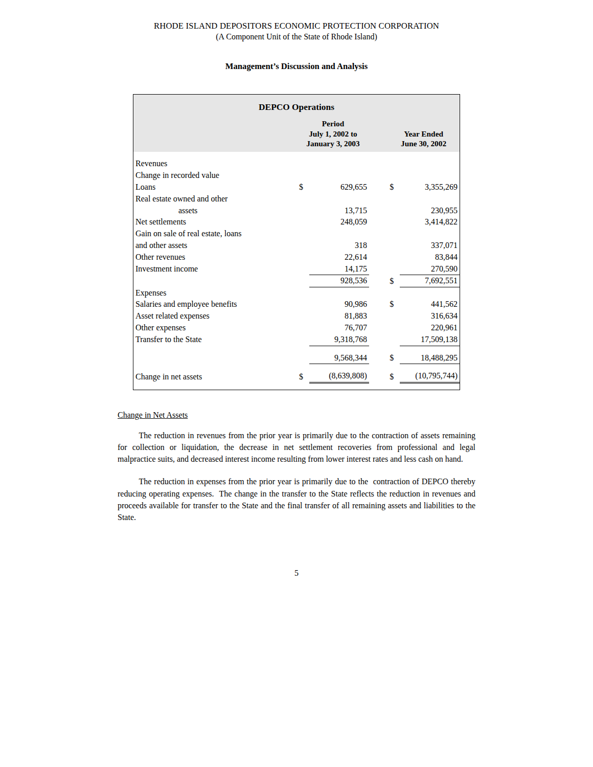RHODE ISLAND DEPOSITORS ECONOMIC PROTECTION CORPORATION
(A Component Unit of the State of Rhode Island)
Management’s Discussion and Analysis
DEPCO Operations
| | Period July 1, 2002 to January 3, 2003 | | Year Ended June 30, 2002 |
| --- | --- | --- | --- |
| Revenues | | | | | |
| Change in recorded value | | | | | |
| Loans | $ | 629,655 | | $ | 3,355,269 |
| Real estate owned and other | | | | | |
| assets | | 13,715 | | | 230,955 |
| Net settlements | | 248,059 | | | 3,414,822 |
| Gain on sale of real estate, loans | | | | | |
| and other assets | | 318 | | | 337,071 |
| Other revenues | | 22,614 | | | 83,844 |
| Investment income | | 14,175 | | | 270,590 |
| | | 928,536 | | $ | 7,692,551 |
| Expenses | | | | | |
| Salaries and employee benefits | | 90,986 | | $ | 441,562 |
| Asset related expenses | | 81,883 | | | 316,634 |
| Other expenses | | 76,707 | | | 220,961 |
| Transfer to the State | | 9,318,768 | | | 17,509,138 |
| | | 9,568,344 | | $ | 18,488,295 |
| Change in net assets | $ | (8,639,808) | | $ | (10,795,744) |
Change in Net Assets
The reduction in revenues from the prior year is primarily due to the contraction of assets remaining for collection or liquidation, the decrease in net settlement recoveries from professional and legal malpractice suits, and decreased interest income resulting from lower interest rates and less cash on hand.
The reduction in expenses from the prior year is primarily due to the contraction of DEPCO thereby reducing operating expenses. The change in the transfer to the State reflects the reduction in revenues and proceeds available for transfer to the State and the final transfer of all remaining assets and liabilities to the State.
5